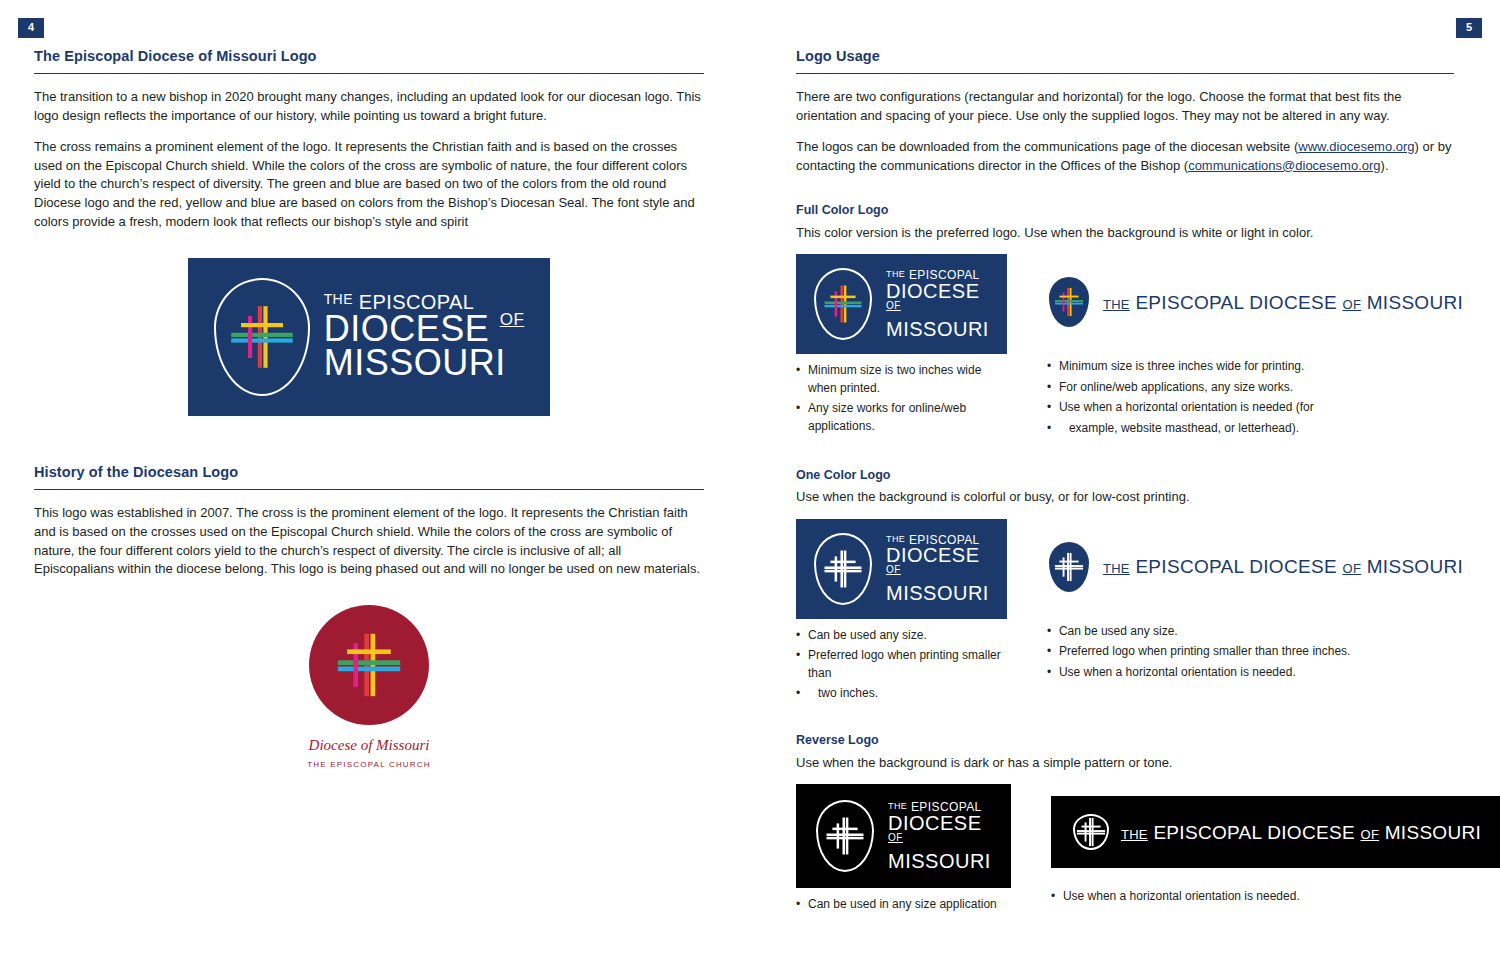4
The Episcopal Diocese of Missouri Logo
The transition to a new bishop in 2020 brought many changes, including an updated look for our diocesan logo. This logo design reflects the importance of our history, while pointing us toward a bright future.
The cross remains a prominent element of the logo. It represents the Christian faith and is based on the crosses used on the Episcopal Church shield. While the colors of the cross are symbolic of nature, the four different colors yield to the church’s respect of diversity. The green and blue are based on two of the colors from the old round Diocese logo and the red, yellow and blue are based on colors from the Bishop’s Diocesan Seal. The font style and colors provide a fresh, modern look that reflects our bishop’s style and spirit
THE EPISCOPAL
DIOCESE OF
MISSOURI
History of the Diocesan Logo
This logo was established in 2007. The cross is the prominent element of the logo. It represents the Christian faith and is based on the crosses used on the Episcopal Church shield. While the colors of the cross are symbolic of nature, the four different colors yield to the church’s respect of diversity. The circle is inclusive of all; all Episcopalians within the diocese belong. This logo is being phased out and will no longer be used on new materials.
Diocese of Missouri THE EPISCOPAL CHURCH
5
Logo Usage
There are two configurations (rectangular and horizontal) for the logo. Choose the format that best fits the orientation and spacing of your piece. Use only the supplied logos. They may not be altered in any way.
The logos can be downloaded from the communications page of the diocesan website (www.diocesemo.org) or by contacting the communications director in the Offices of the Bishop (communications@diocesemo.org).
Full Color Logo
This color version is the preferred logo. Use when the background is white or light in color.
THE EPISCOPAL
DIOCESE OF
MISSOURI
Minimum size is two inches wide when printed.
Any size works for online/web applications.
THE EPISCOPAL DIOCESE OF MISSOURI
Minimum size is three inches wide for printing.
For online/web applications, any size works.
Use when a horizontal orientation is needed (for
example, website masthead, or letterhead).
One Color Logo
Use when the background is colorful or busy, or for low-cost printing.
THE EPISCOPAL
DIOCESE OF
MISSOURI
Can be used any size.
Preferred logo when printing smaller than
two inches.
THE EPISCOPAL DIOCESE OF MISSOURI
Can be used any size.
Preferred logo when printing smaller than three inches.
Use when a horizontal orientation is needed.
Reverse Logo
Use when the background is dark or has a simple pattern or tone.
THE EPISCOPAL
DIOCESE OF
MISSOURI
Can be used in any size application
THE EPISCOPAL DIOCESE OF MISSOURI
Use when a horizontal orientation is needed.